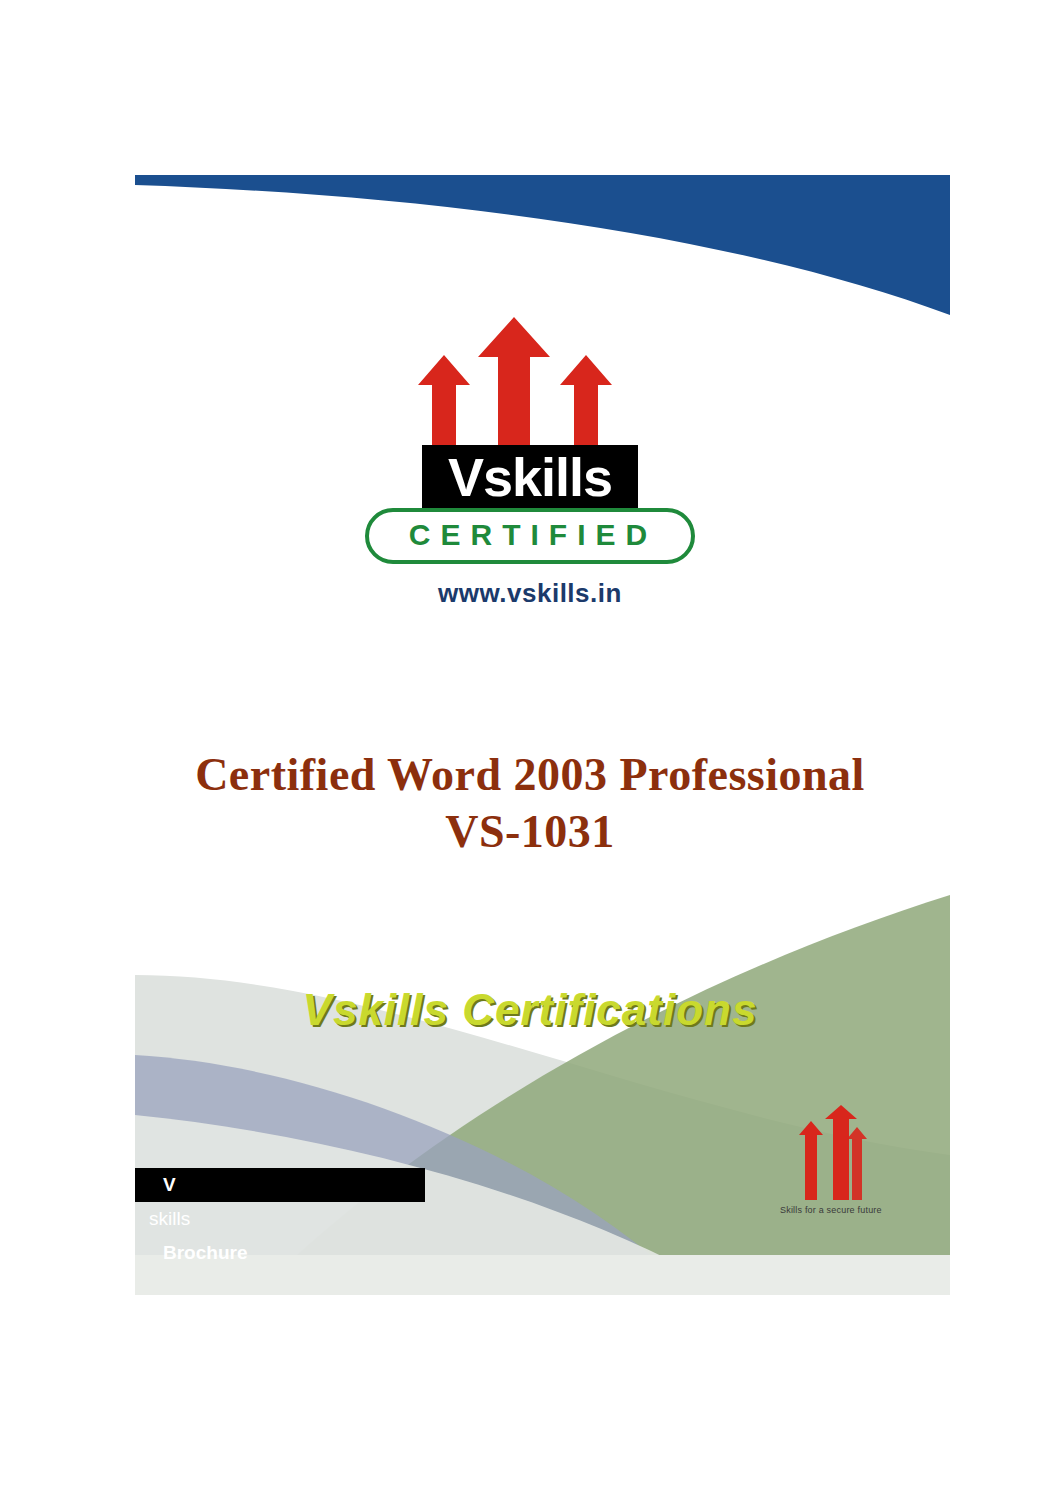Vskills
CERTIFIED
www.vskills.in
Certified Word 2003 Professional VS-1031
Vskills Certifications
Vskills Brochure
Skills for a secure future